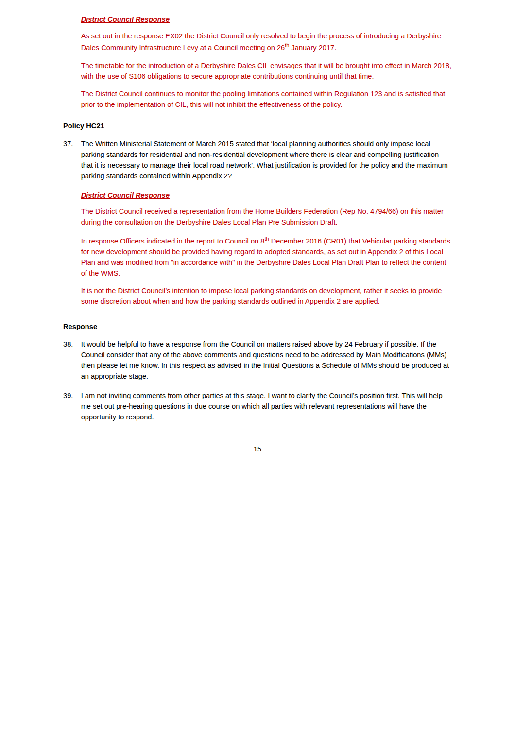District Council Response
As set out in the response EX02 the District Council only resolved to begin the process of introducing a Derbyshire Dales Community Infrastructure Levy at a Council meeting on 26th January 2017.
The timetable for the introduction of a Derbyshire Dales CIL envisages that it will be brought into effect in March 2018, with the use of S106 obligations to secure appropriate contributions continuing until that time.
The District Council continues to monitor the pooling limitations contained within Regulation 123 and is satisfied that prior to the implementation of CIL, this will not inhibit the effectiveness of the policy.
Policy HC21
37. The Written Ministerial Statement of March 2015 stated that ‘local planning authorities should only impose local parking standards for residential and non-residential development where there is clear and compelling justification that it is necessary to manage their local road network’. What justification is provided for the policy and the maximum parking standards contained within Appendix 2?
District Council Response
The District Council received a representation from the Home Builders Federation (Rep No. 4794/66) on this matter during the consultation on the Derbyshire Dales Local Plan Pre Submission Draft.
In response Officers indicated in the report to Council on 8th December 2016 (CR01) that Vehicular parking standards for new development should be provided having regard to adopted standards, as set out in Appendix 2 of this Local Plan and was modified from "in accordance with" in the Derbyshire Dales Local Plan Draft Plan to reflect the content of the WMS.
It is not the District Council’s intention to impose local parking standards on development, rather it seeks to provide some discretion about when and how the parking standards outlined in Appendix 2 are applied.
Response
38. It would be helpful to have a response from the Council on matters raised above by 24 February if possible. If the Council consider that any of the above comments and questions need to be addressed by Main Modifications (MMs) then please let me know. In this respect as advised in the Initial Questions a Schedule of MMs should be produced at an appropriate stage.
39. I am not inviting comments from other parties at this stage. I want to clarify the Council’s position first. This will help me set out pre-hearing questions in due course on which all parties with relevant representations will have the opportunity to respond.
15